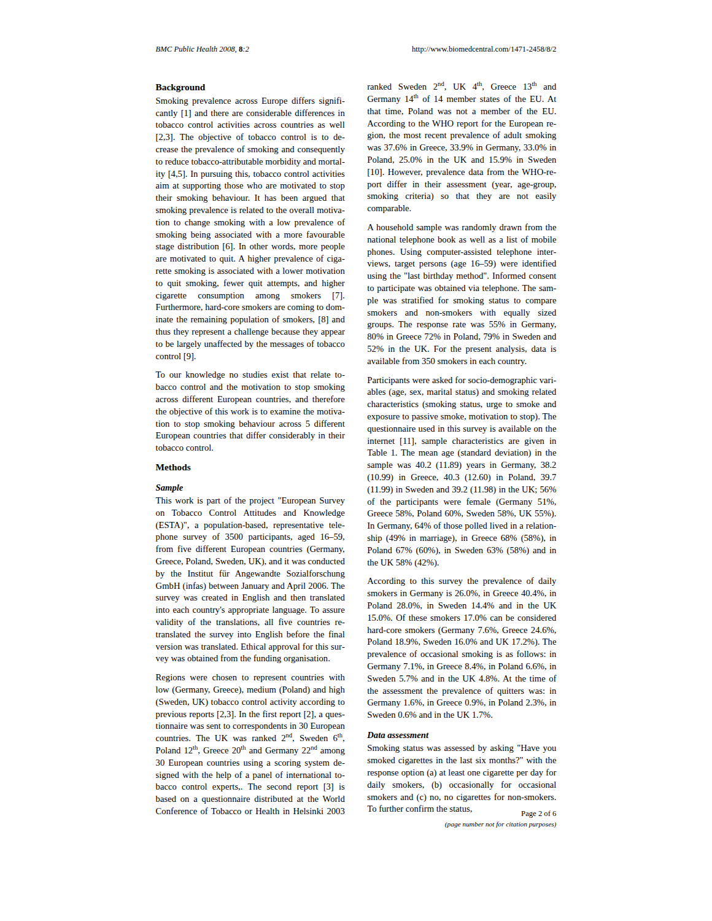BMC Public Health 2008, 8:2
http://www.biomedcentral.com/1471-2458/8/2
Background
Smoking prevalence across Europe differs significantly [1] and there are considerable differences in tobacco control activities across countries as well [2,3]. The objective of tobacco control is to decrease the prevalence of smoking and consequently to reduce tobacco-attributable morbidity and mortality [4,5]. In pursuing this, tobacco control activities aim at supporting those who are motivated to stop their smoking behaviour. It has been argued that smoking prevalence is related to the overall motivation to change smoking with a low prevalence of smoking being associated with a more favourable stage distribution [6]. In other words, more people are motivated to quit. A higher prevalence of cigarette smoking is associated with a lower motivation to quit smoking, fewer quit attempts, and higher cigarette consumption among smokers [7]. Furthermore, hard-core smokers are coming to dominate the remaining population of smokers, [8] and thus they represent a challenge because they appear to be largely unaffected by the messages of tobacco control [9].
To our knowledge no studies exist that relate tobacco control and the motivation to stop smoking across different European countries, and therefore the objective of this work is to examine the motivation to stop smoking behaviour across 5 different European countries that differ considerably in their tobacco control.
Methods
Sample
This work is part of the project "European Survey on Tobacco Control Attitudes and Knowledge (ESTA)", a population-based, representative telephone survey of 3500 participants, aged 16–59, from five different European countries (Germany, Greece, Poland, Sweden, UK), and it was conducted by the Institut für Angewandte Sozialforschung GmbH (infas) between January and April 2006. The survey was created in English and then translated into each country's appropriate language. To assure validity of the translations, all five countries re-translated the survey into English before the final version was translated. Ethical approval for this survey was obtained from the funding organisation.
Regions were chosen to represent countries with low (Germany, Greece), medium (Poland) and high (Sweden, UK) tobacco control activity according to previous reports [2,3]. In the first report [2], a questionnaire was sent to correspondents in 30 European countries. The UK was ranked 2nd, Sweden 6th, Poland 12th, Greece 20th and Germany 22nd among 30 European countries using a scoring system designed with the help of a panel of international tobacco control experts,. The second report [3] is based on a questionnaire distributed at the World Conference of Tobacco or Health in Helsinki 2003 ranked Sweden 2nd, UK 4th, Greece 13th and Germany 14th of 14 member states of the EU. At that time, Poland was not a member of the EU. According to the WHO report for the European region, the most recent prevalence of adult smoking was 37.6% in Greece, 33.9% in Germany, 33.0% in Poland, 25.0% in the UK and 15.9% in Sweden [10]. However, prevalence data from the WHO-report differ in their assessment (year, age-group, smoking criteria) so that they are not easily comparable.
A household sample was randomly drawn from the national telephone book as well as a list of mobile phones. Using computer-assisted telephone interviews, target persons (age 16–59) were identified using the "last birthday method". Informed consent to participate was obtained via telephone. The sample was stratified for smoking status to compare smokers and non-smokers with equally sized groups. The response rate was 55% in Germany, 80% in Greece 72% in Poland, 79% in Sweden and 52% in the UK. For the present analysis, data is available from 350 smokers in each country.
Participants were asked for socio-demographic variables (age, sex, marital status) and smoking related characteristics (smoking status, urge to smoke and exposure to passive smoke, motivation to stop). The questionnaire used in this survey is available on the internet [11], sample characteristics are given in Table 1. The mean age (standard deviation) in the sample was 40.2 (11.89) years in Germany, 38.2 (10.99) in Greece, 40.3 (12.60) in Poland, 39.7 (11.99) in Sweden and 39.2 (11.98) in the UK; 56% of the participants were female (Germany 51%, Greece 58%, Poland 60%, Sweden 58%, UK 55%). In Germany, 64% of those polled lived in a relationship (49% in marriage), in Greece 68% (58%), in Poland 67% (60%), in Sweden 63% (58%) and in the UK 58% (42%).
According to this survey the prevalence of daily smokers in Germany is 26.0%, in Greece 40.4%, in Poland 28.0%, in Sweden 14.4% and in the UK 15.0%. Of these smokers 17.0% can be considered hard-core smokers (Germany 7.6%, Greece 24.6%, Poland 18.9%, Sweden 16.0% and UK 17.2%). The prevalence of occasional smoking is as follows: in Germany 7.1%, in Greece 8.4%, in Poland 6.6%, in Sweden 5.7% and in the UK 4.8%. At the time of the assessment the prevalence of quitters was: in Germany 1.6%, in Greece 0.9%, in Poland 2.3%, in Sweden 0.6% and in the UK 1.7%.
Data assessment
Smoking status was assessed by asking "Have you smoked cigarettes in the last six months?" with the response option (a) at least one cigarette per day for daily smokers, (b) occasionally for occasional smokers and (c) no, no cigarettes for non-smokers. To further confirm the status,
Page 2 of 6
(page number not for citation purposes)